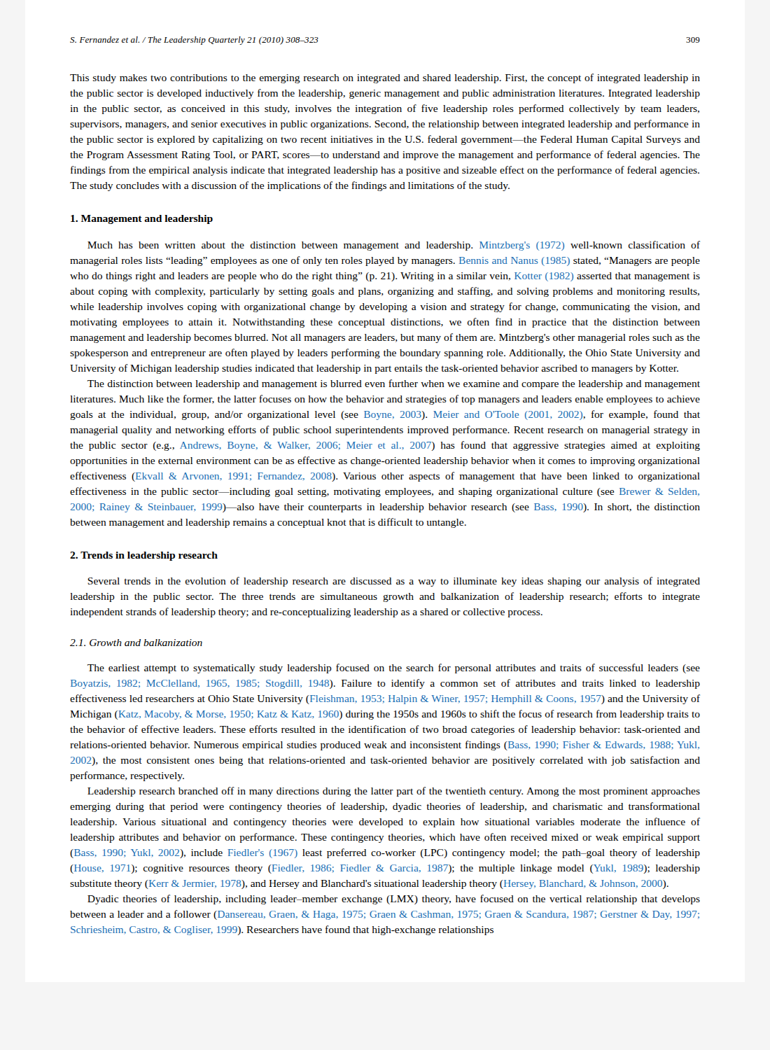S. Fernandez et al. / The Leadership Quarterly 21 (2010) 308–323 309
This study makes two contributions to the emerging research on integrated and shared leadership. First, the concept of integrated leadership in the public sector is developed inductively from the leadership, generic management and public administration literatures. Integrated leadership in the public sector, as conceived in this study, involves the integration of five leadership roles performed collectively by team leaders, supervisors, managers, and senior executives in public organizations. Second, the relationship between integrated leadership and performance in the public sector is explored by capitalizing on two recent initiatives in the U.S. federal government—the Federal Human Capital Surveys and the Program Assessment Rating Tool, or PART, scores—to understand and improve the management and performance of federal agencies. The findings from the empirical analysis indicate that integrated leadership has a positive and sizeable effect on the performance of federal agencies. The study concludes with a discussion of the implications of the findings and limitations of the study.
1. Management and leadership
Much has been written about the distinction between management and leadership. Mintzberg's (1972) well-known classification of managerial roles lists “leading” employees as one of only ten roles played by managers. Bennis and Nanus (1985) stated, “Managers are people who do things right and leaders are people who do the right thing” (p. 21). Writing in a similar vein, Kotter (1982) asserted that management is about coping with complexity, particularly by setting goals and plans, organizing and staffing, and solving problems and monitoring results, while leadership involves coping with organizational change by developing a vision and strategy for change, communicating the vision, and motivating employees to attain it. Notwithstanding these conceptual distinctions, we often find in practice that the distinction between management and leadership becomes blurred. Not all managers are leaders, but many of them are. Mintzberg's other managerial roles such as the spokesperson and entrepreneur are often played by leaders performing the boundary spanning role. Additionally, the Ohio State University and University of Michigan leadership studies indicated that leadership in part entails the task-oriented behavior ascribed to managers by Kotter.
The distinction between leadership and management is blurred even further when we examine and compare the leadership and management literatures. Much like the former, the latter focuses on how the behavior and strategies of top managers and leaders enable employees to achieve goals at the individual, group, and/or organizational level (see Boyne, 2003). Meier and O'Toole (2001, 2002), for example, found that managerial quality and networking efforts of public school superintendents improved performance. Recent research on managerial strategy in the public sector (e.g., Andrews, Boyne, & Walker, 2006; Meier et al., 2007) has found that aggressive strategies aimed at exploiting opportunities in the external environment can be as effective as change-oriented leadership behavior when it comes to improving organizational effectiveness (Ekvall & Arvonen, 1991; Fernandez, 2008). Various other aspects of management that have been linked to organizational effectiveness in the public sector—including goal setting, motivating employees, and shaping organizational culture (see Brewer & Selden, 2000; Rainey & Steinbauer, 1999)—also have their counterparts in leadership behavior research (see Bass, 1990). In short, the distinction between management and leadership remains a conceptual knot that is difficult to untangle.
2. Trends in leadership research
Several trends in the evolution of leadership research are discussed as a way to illuminate key ideas shaping our analysis of integrated leadership in the public sector. The three trends are simultaneous growth and balkanization of leadership research; efforts to integrate independent strands of leadership theory; and re-conceptualizing leadership as a shared or collective process.
2.1. Growth and balkanization
The earliest attempt to systematically study leadership focused on the search for personal attributes and traits of successful leaders (see Boyatzis, 1982; McClelland, 1965, 1985; Stogdill, 1948). Failure to identify a common set of attributes and traits linked to leadership effectiveness led researchers at Ohio State University (Fleishman, 1953; Halpin & Winer, 1957; Hemphill & Coons, 1957) and the University of Michigan (Katz, Macoby, & Morse, 1950; Katz & Katz, 1960) during the 1950s and 1960s to shift the focus of research from leadership traits to the behavior of effective leaders. These efforts resulted in the identification of two broad categories of leadership behavior: task-oriented and relations-oriented behavior. Numerous empirical studies produced weak and inconsistent findings (Bass, 1990; Fisher & Edwards, 1988; Yukl, 2002), the most consistent ones being that relations-oriented and task-oriented behavior are positively correlated with job satisfaction and performance, respectively.
Leadership research branched off in many directions during the latter part of the twentieth century. Among the most prominent approaches emerging during that period were contingency theories of leadership, dyadic theories of leadership, and charismatic and transformational leadership. Various situational and contingency theories were developed to explain how situational variables moderate the influence of leadership attributes and behavior on performance. These contingency theories, which have often received mixed or weak empirical support (Bass, 1990; Yukl, 2002), include Fiedler's (1967) least preferred co-worker (LPC) contingency model; the path–goal theory of leadership (House, 1971); cognitive resources theory (Fiedler, 1986; Fiedler & Garcia, 1987); the multiple linkage model (Yukl, 1989); leadership substitute theory (Kerr & Jermier, 1978), and Hersey and Blanchard's situational leadership theory (Hersey, Blanchard, & Johnson, 2000).
Dyadic theories of leadership, including leader–member exchange (LMX) theory, have focused on the vertical relationship that develops between a leader and a follower (Dansereau, Graen, & Haga, 1975; Graen & Cashman, 1975; Graen & Scandura, 1987; Gerstner & Day, 1997; Schriesheim, Castro, & Cogliser, 1999). Researchers have found that high-exchange relationships